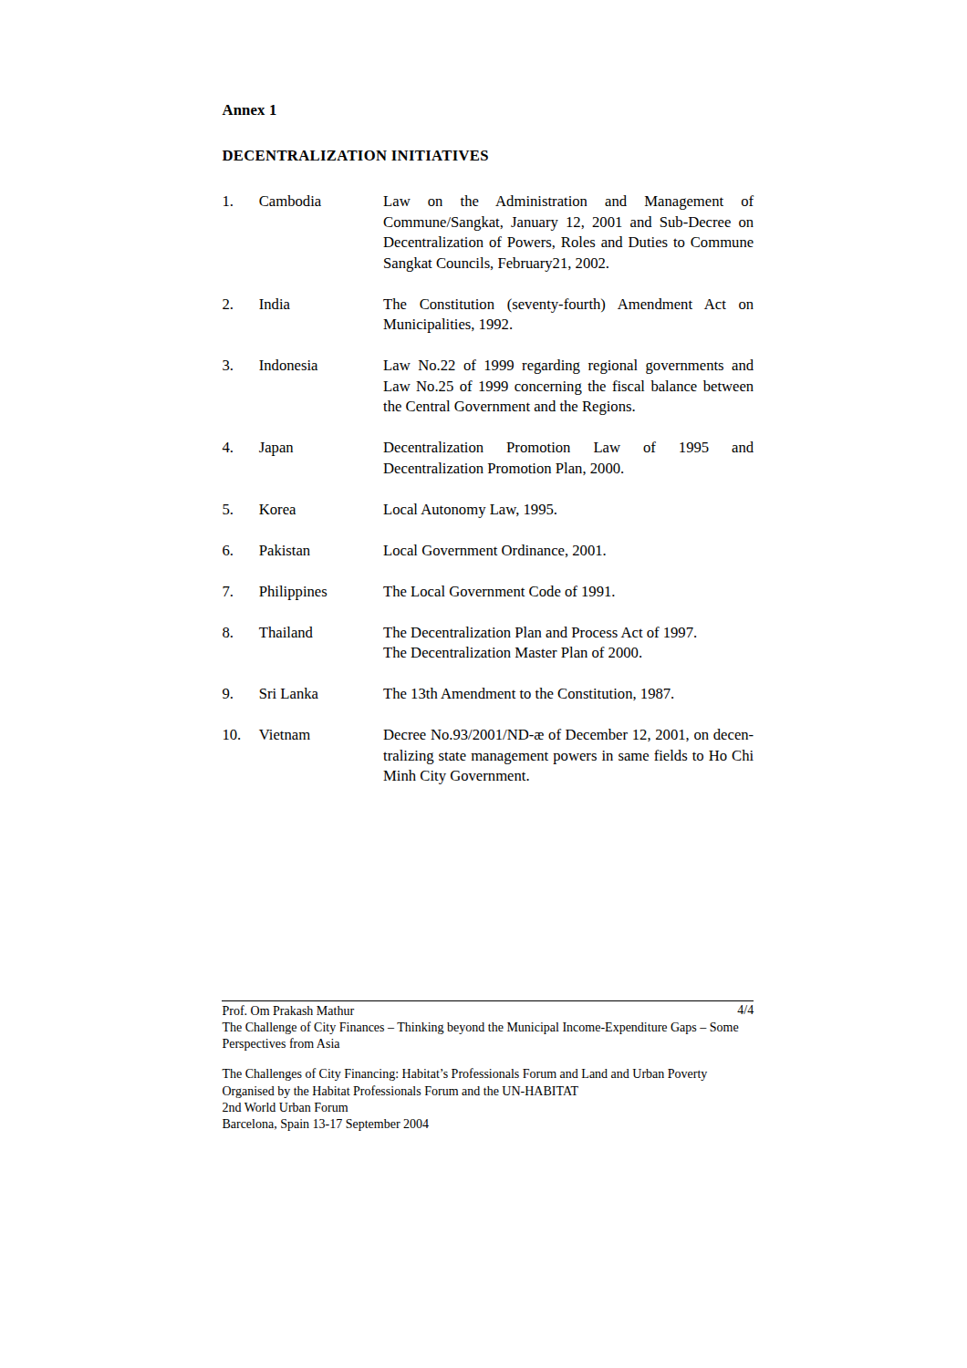Annex 1
DECENTRALIZATION INITIATIVES
| 1. | Cambodia | Law on the Administration and Management of Commune/Sangkat, January 12, 2001 and Sub-Decree on Decentralization of Powers, Roles and Duties to Commune Sangkat Councils, February21, 2002. |
| 2. | India | The Constitution (seventy-fourth) Amendment Act on Municipalities, 1992. |
| 3. | Indonesia | Law No.22 of 1999 regarding regional governments and Law No.25 of 1999 concerning the fiscal balance between the Central Government and the Regions. |
| 4. | Japan | Decentralization Promotion Law of 1995 and Decentralization Promotion Plan, 2000. |
| 5. | Korea | Local Autonomy Law, 1995. |
| 6. | Pakistan | Local Government Ordinance, 2001. |
| 7. | Philippines | The Local Government Code of 1991. |
| 8. | Thailand | The Decentralization Plan and Process Act of 1997. The Decentralization Master Plan of 2000. |
| 9. | Sri Lanka | The 13th Amendment to the Constitution, 1987. |
| 10. | Vietnam | Decree No.93/2001/ND-æ of December 12, 2001, on decentralizing state management powers in same fields to Ho Chi Minh City Government. |
4/4
Prof. Om Prakash Mathur
The Challenge of City Finances – Thinking beyond the Municipal Income-Expenditure Gaps – Some Perspectives from Asia
The Challenges of City Financing: Habitat’s Professionals Forum and Land and Urban Poverty
Organised by the Habitat Professionals Forum and the UN-HABITAT
2nd World Urban Forum
Barcelona, Spain 13-17 September 2004